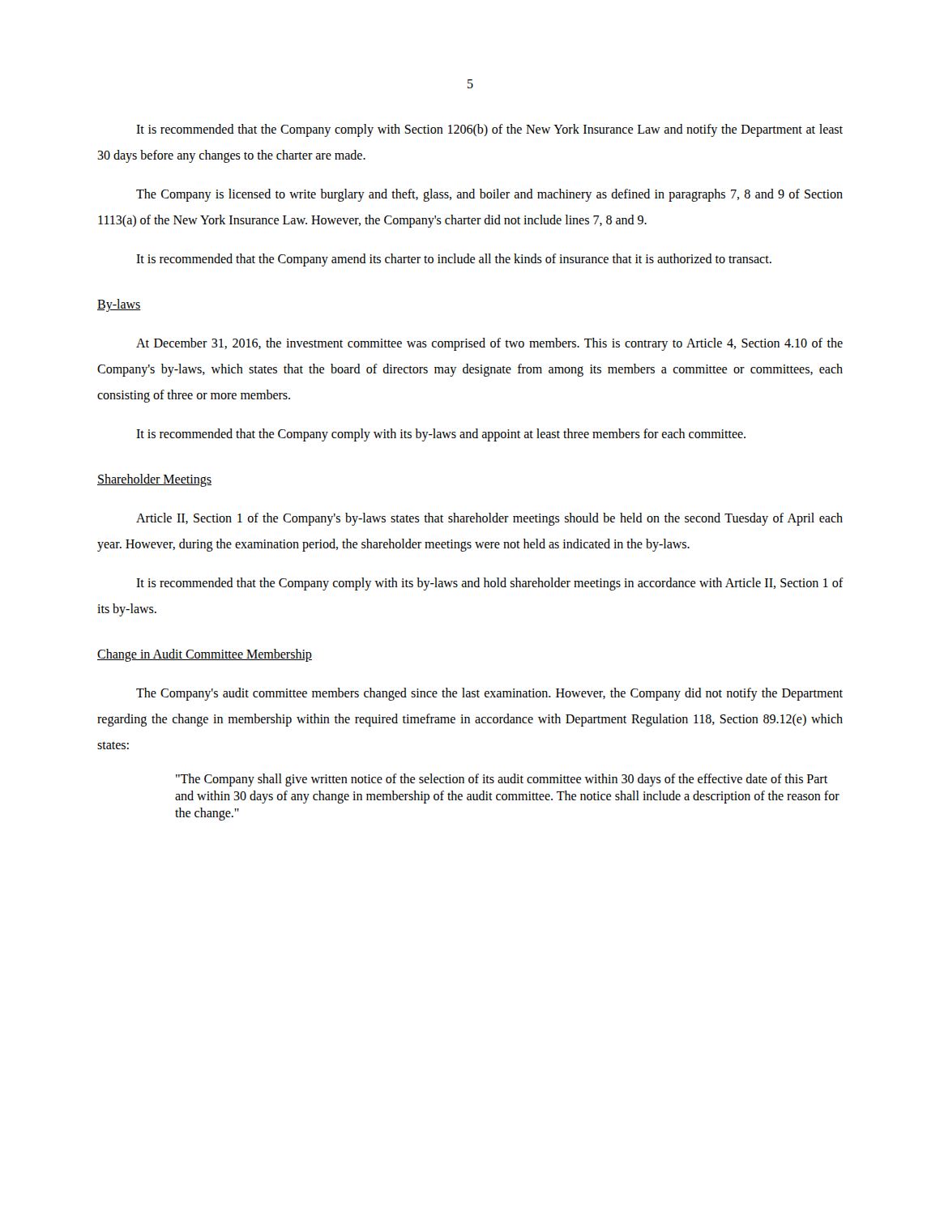5
It is recommended that the Company comply with Section 1206(b) of the New York Insurance Law and notify the Department at least 30 days before any changes to the charter are made.
The Company is licensed to write burglary and theft, glass, and boiler and machinery as defined in paragraphs 7, 8 and 9 of Section 1113(a) of the New York Insurance Law. However, the Company's charter did not include lines 7, 8 and 9.
It is recommended that the Company amend its charter to include all the kinds of insurance that it is authorized to transact.
By-laws
At December 31, 2016, the investment committee was comprised of two members. This is contrary to Article 4, Section 4.10 of the Company's by-laws, which states that the board of directors may designate from among its members a committee or committees, each consisting of three or more members.
It is recommended that the Company comply with its by-laws and appoint at least three members for each committee.
Shareholder Meetings
Article II, Section 1 of the Company's by-laws states that shareholder meetings should be held on the second Tuesday of April each year. However, during the examination period, the shareholder meetings were not held as indicated in the by-laws.
It is recommended that the Company comply with its by-laws and hold shareholder meetings in accordance with Article II, Section 1 of its by-laws.
Change in Audit Committee Membership
The Company's audit committee members changed since the last examination. However, the Company did not notify the Department regarding the change in membership within the required timeframe in accordance with Department Regulation 118, Section 89.12(e) which states:
"The Company shall give written notice of the selection of its audit committee within 30 days of the effective date of this Part and within 30 days of any change in membership of the audit committee. The notice shall include a description of the reason for the change."